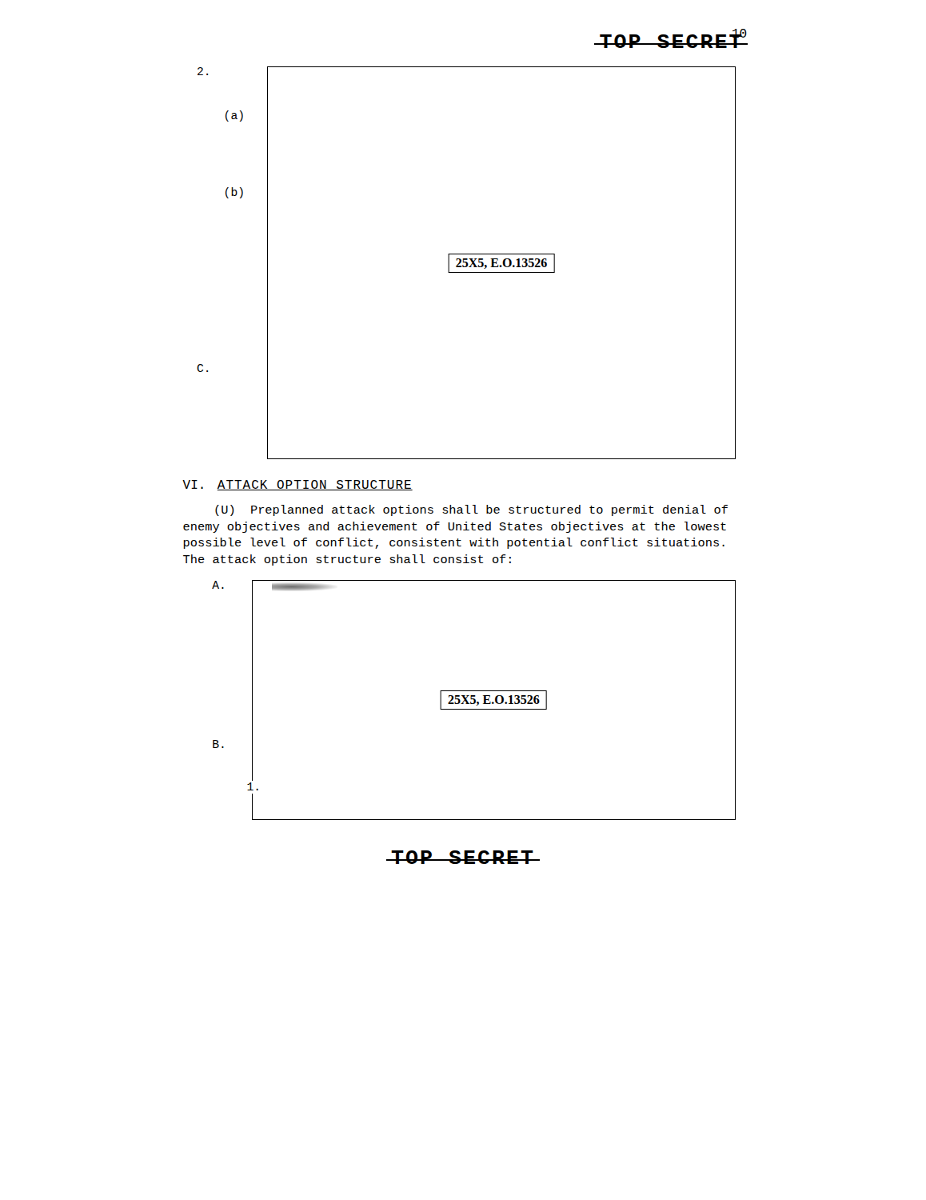10
TOP SECRET
2. (a) (b) C. 25X5, E.O.13526
VI. ATTACK OPTION STRUCTURE
(U) Preplanned attack options shall be structured to permit denial of enemy objectives and achievement of United States objectives at the lowest possible level of conflict, consistent with potential conflict situations. The attack option structure shall consist of:
A. B. 1. 25X5, E.O.13526
TOP SECRET